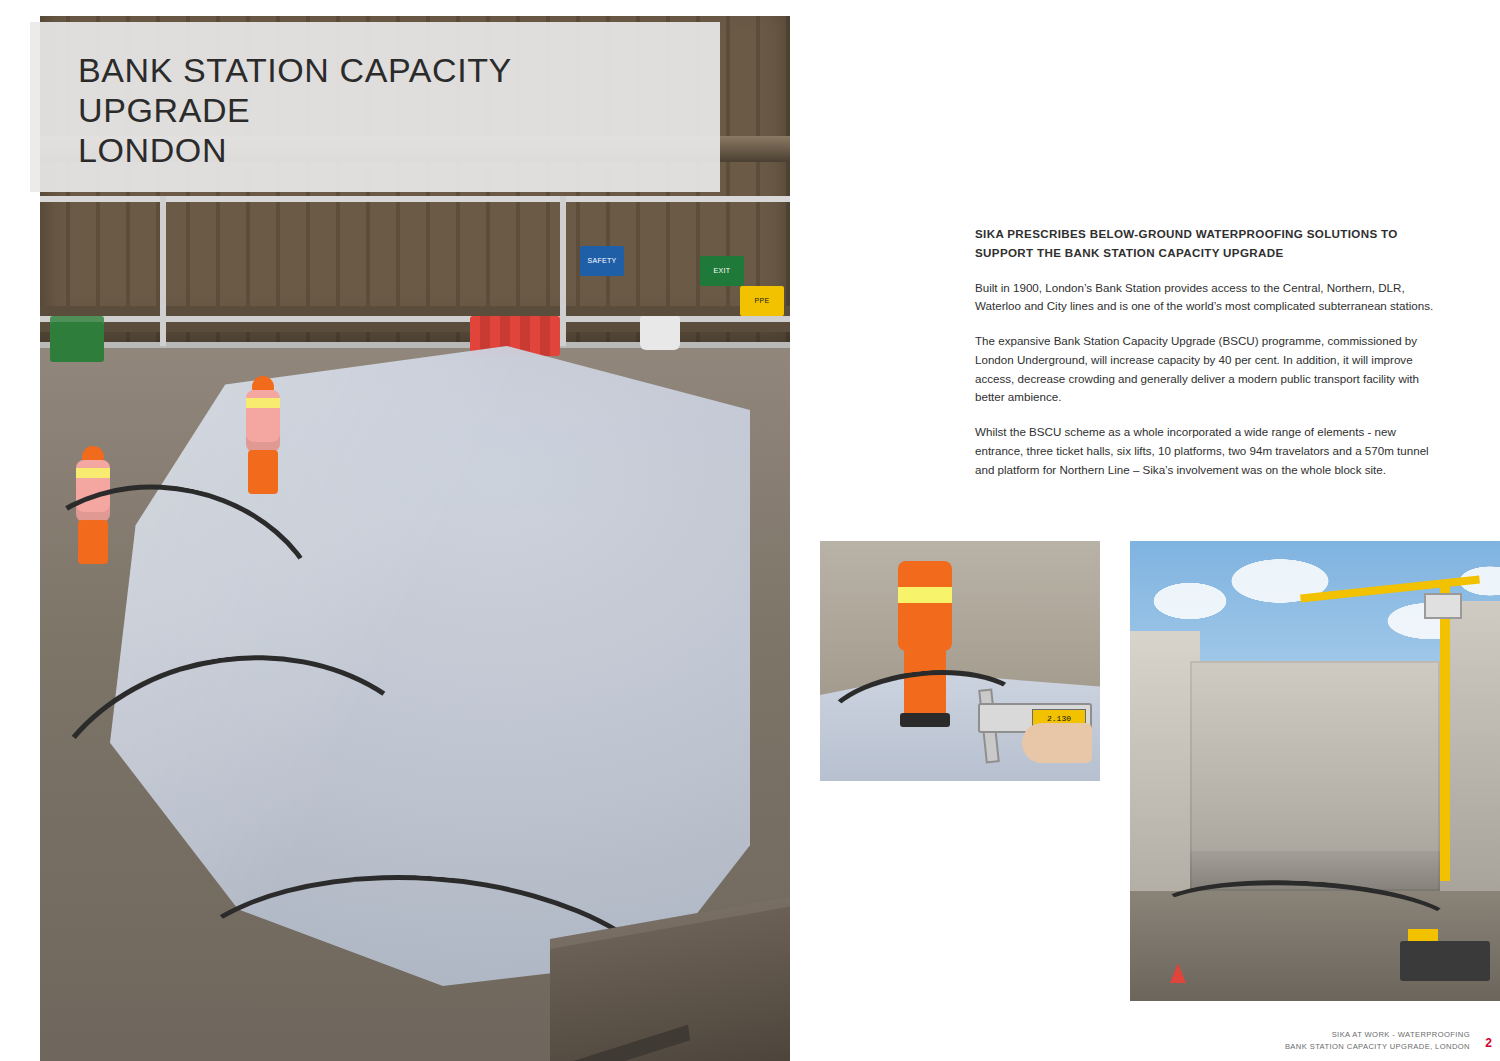SAFETY
EXIT
PPE
Bank Station Capacity Upgrade
London
Sika prescribes below-ground waterproofing solutions to support the Bank Station Capacity Upgrade
Built in 1900, London’s Bank Station provides access to the Central, Northern, DLR, Waterloo and City lines and is one of the world’s most complicated subterranean stations.
The expansive Bank Station Capacity Upgrade (BSCU) programme, commissioned by London Underground, will increase capacity by 40 per cent. In addition, it will improve access, decrease crowding and generally deliver a modern public transport facility with better ambience.
Whilst the BSCU scheme as a whole incorporated a wide range of elements - new entrance, three ticket halls, six lifts, 10 platforms, two 94m travelators and a 570m tunnel and platform for Northern Line – Sika’s involvement was on the whole block site.
Sika at Work - Waterproofing
Bank Station Capacity Upgrade, London 2